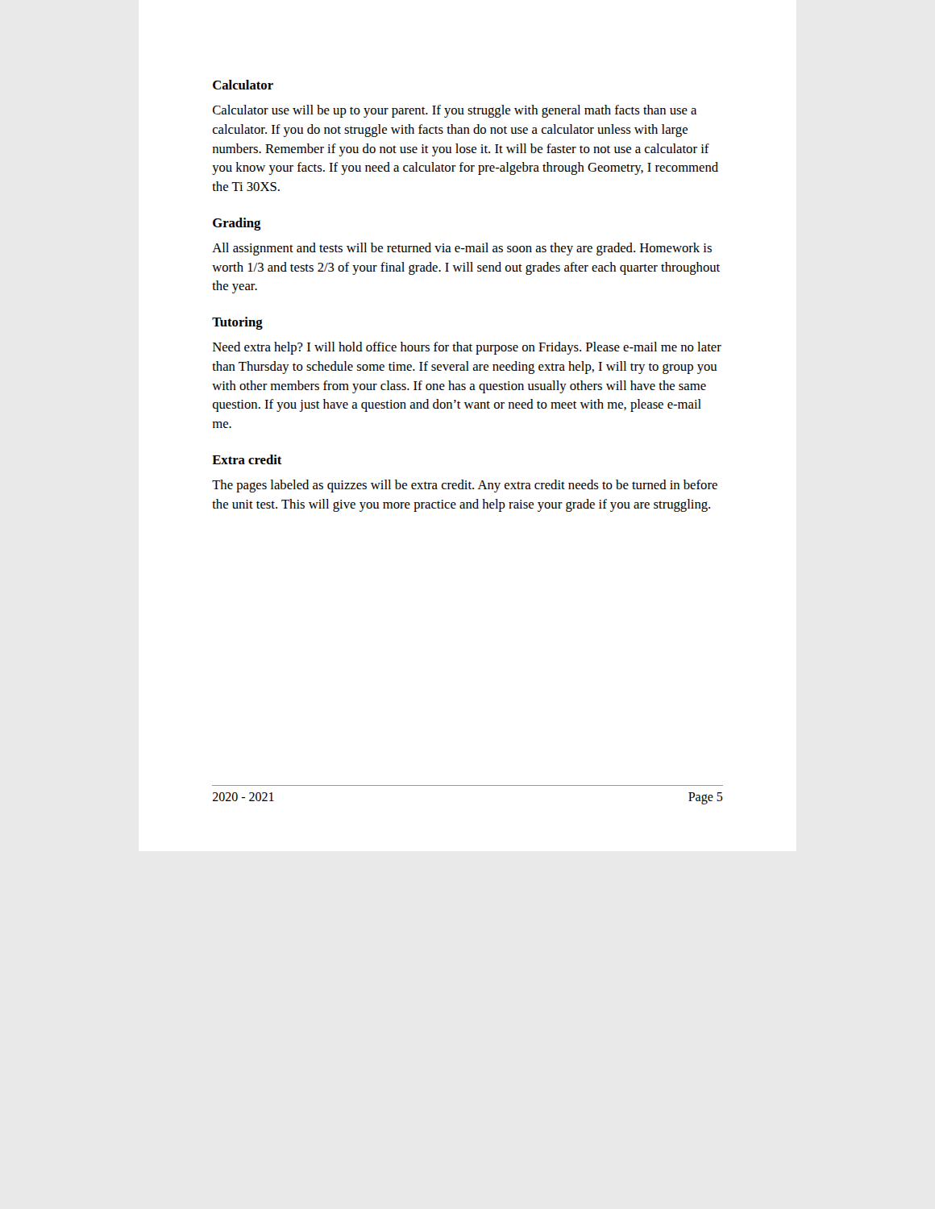Calculator
Calculator use will be up to your parent. If you struggle with general math facts than use a calculator. If you do not struggle with facts than do not use a calculator unless with large numbers. Remember if you do not use it you lose it. It will be faster to not use a calculator if you know your facts. If you need a calculator for pre-algebra through Geometry, I recommend the Ti 30XS.
Grading
All assignment and tests will be returned via e-mail as soon as they are graded. Homework is worth 1/3 and tests 2/3 of your final grade. I will send out grades after each quarter throughout the year.
Tutoring
Need extra help? I will hold office hours for that purpose on Fridays. Please e-mail me no later than Thursday to schedule some time. If several are needing extra help, I will try to group you with other members from your class. If one has a question usually others will have the same question. If you just have a question and don’t want or need to meet with me, please e-mail me.
Extra credit
The pages labeled as quizzes will be extra credit. Any extra credit needs to be turned in before the unit test. This will give you more practice and help raise your grade if you are struggling.
2020 - 2021 Page 5